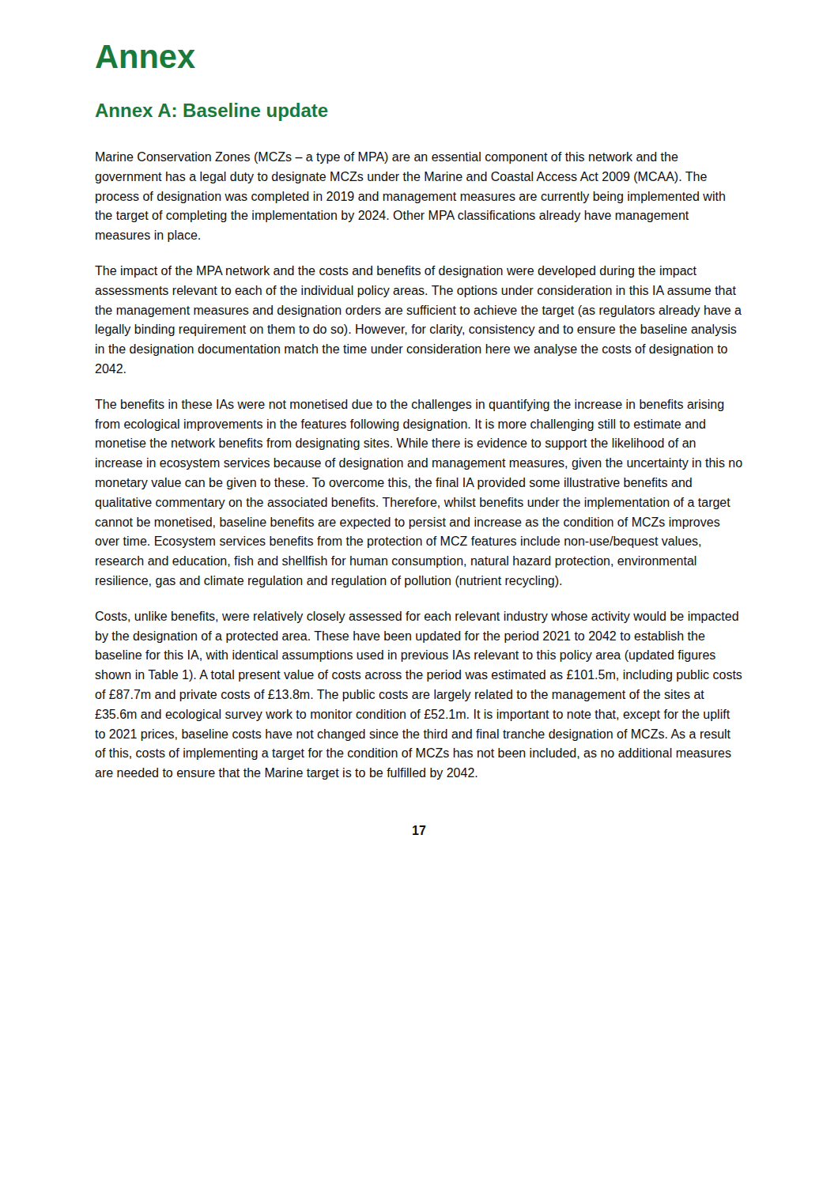Annex
Annex A: Baseline update
Marine Conservation Zones (MCZs – a type of MPA) are an essential component of this network and the government has a legal duty to designate MCZs under the Marine and Coastal Access Act 2009 (MCAA). The process of designation was completed in 2019 and management measures are currently being implemented with the target of completing the implementation by 2024. Other MPA classifications already have management measures in place.
The impact of the MPA network and the costs and benefits of designation were developed during the impact assessments relevant to each of the individual policy areas. The options under consideration in this IA assume that the management measures and designation orders are sufficient to achieve the target (as regulators already have a legally binding requirement on them to do so). However, for clarity, consistency and to ensure the baseline analysis in the designation documentation match the time under consideration here we analyse the costs of designation to 2042.
The benefits in these IAs were not monetised due to the challenges in quantifying the increase in benefits arising from ecological improvements in the features following designation. It is more challenging still to estimate and monetise the network benefits from designating sites. While there is evidence to support the likelihood of an increase in ecosystem services because of designation and management measures, given the uncertainty in this no monetary value can be given to these. To overcome this, the final IA provided some illustrative benefits and qualitative commentary on the associated benefits. Therefore, whilst benefits under the implementation of a target cannot be monetised, baseline benefits are expected to persist and increase as the condition of MCZs improves over time. Ecosystem services benefits from the protection of MCZ features include non-use/bequest values, research and education, fish and shellfish for human consumption, natural hazard protection, environmental resilience, gas and climate regulation and regulation of pollution (nutrient recycling).
Costs, unlike benefits, were relatively closely assessed for each relevant industry whose activity would be impacted by the designation of a protected area. These have been updated for the period 2021 to 2042 to establish the baseline for this IA, with identical assumptions used in previous IAs relevant to this policy area (updated figures shown in Table 1). A total present value of costs across the period was estimated as £101.5m, including public costs of £87.7m and private costs of £13.8m. The public costs are largely related to the management of the sites at £35.6m and ecological survey work to monitor condition of £52.1m. It is important to note that, except for the uplift to 2021 prices, baseline costs have not changed since the third and final tranche designation of MCZs. As a result of this, costs of implementing a target for the condition of MCZs has not been included, as no additional measures are needed to ensure that the Marine target is to be fulfilled by 2042.
17